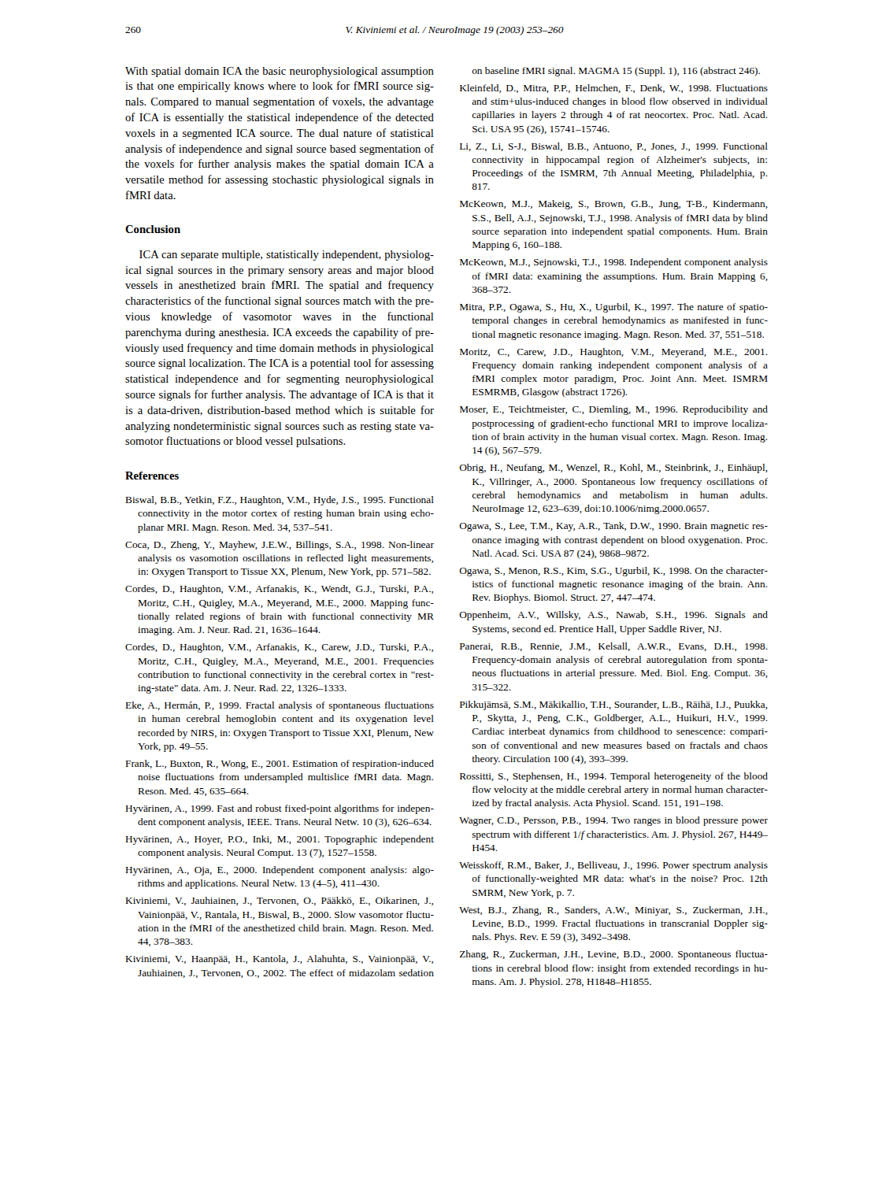260 V. Kiviniemi et al. / NeuroImage 19 (2003) 253–260
With spatial domain ICA the basic neurophysiological assumption is that one empirically knows where to look for fMRI source signals. Compared to manual segmentation of voxels, the advantage of ICA is essentially the statistical independence of the detected voxels in a segmented ICA source. The dual nature of statistical analysis of independence and signal source based segmentation of the voxels for further analysis makes the spatial domain ICA a versatile method for assessing stochastic physiological signals in fMRI data.
Conclusion
ICA can separate multiple, statistically independent, physiological signal sources in the primary sensory areas and major blood vessels in anesthetized brain fMRI. The spatial and frequency characteristics of the functional signal sources match with the previous knowledge of vasomotor waves in the functional parenchyma during anesthesia. ICA exceeds the capability of previously used frequency and time domain methods in physiological source signal localization. The ICA is a potential tool for assessing statistical independence and for segmenting neurophysiological source signals for further analysis. The advantage of ICA is that it is a data-driven, distribution-based method which is suitable for analyzing nondeterministic signal sources such as resting state vasomotor fluctuations or blood vessel pulsations.
References
Biswal, B.B., Yetkin, F.Z., Haughton, V.M., Hyde, J.S., 1995. Functional connectivity in the motor cortex of resting human brain using echoplanar MRI. Magn. Reson. Med. 34, 537–541.
Coca, D., Zheng, Y., Mayhew, J.E.W., Billings, S.A., 1998. Non-linear analysis os vasomotion oscillations in reflected light measurements, in: Oxygen Transport to Tissue XX, Plenum, New York, pp. 571–582.
Cordes, D., Haughton, V.M., Arfanakis, K., Wendt, G.J., Turski, P.A., Moritz, C.H., Quigley, M.A., Meyerand, M.E., 2000. Mapping functionally related regions of brain with functional connectivity MR imaging. Am. J. Neur. Rad. 21, 1636–1644.
Cordes, D., Haughton, V.M., Arfanakis, K., Carew, J.D., Turski, P.A., Moritz, C.H., Quigley, M.A., Meyerand, M.E., 2001. Frequencies contribution to functional connectivity in the cerebral cortex in "resting-state" data. Am. J. Neur. Rad. 22, 1326–1333.
Eke, A., Hermán, P., 1999. Fractal analysis of spontaneous fluctuations in human cerebral hemoglobin content and its oxygenation level recorded by NIRS, in: Oxygen Transport to Tissue XXI, Plenum, New York, pp. 49–55.
Frank, L., Buxton, R., Wong, E., 2001. Estimation of respiration-induced noise fluctuations from undersampled multislice fMRI data. Magn. Reson. Med. 45, 635–664.
Hyvärinen, A., 1999. Fast and robust fixed-point algorithms for independent component analysis, IEEE. Trans. Neural Netw. 10 (3), 626–634.
Hyvärinen, A., Hoyer, P.O., Inki, M., 2001. Topographic independent component analysis. Neural Comput. 13 (7), 1527–1558.
Hyvärinen, A., Oja, E., 2000. Independent component analysis: algorithms and applications. Neural Netw. 13 (4–5), 411–430.
Kiviniemi, V., Jauhiainen, J., Tervonen, O., Pääkkö, E., Oikarinen, J., Vainionpää, V., Rantala, H., Biswal, B., 2000. Slow vasomotor fluctuation in the fMRI of the anesthetized child brain. Magn. Reson. Med. 44, 378–383.
Kiviniemi, V., Haanpää, H., Kantola, J., Alahuhta, S., Vainionpää, V., Jauhiainen, J., Tervonen, O., 2002. The effect of midazolam sedation on baseline fMRI signal. MAGMA 15 (Suppl. 1), 116 (abstract 246).
Kleinfeld, D., Mitra, P.P., Helmchen, F., Denk, W., 1998. Fluctuations and stim+ulus-induced changes in blood flow observed in individual capillaries in layers 2 through 4 of rat neocortex. Proc. Natl. Acad. Sci. USA 95 (26), 15741–15746.
Li, Z., Li, S-J., Biswal, B.B., Antuono, P., Jones, J., 1999. Functional connectivity in hippocampal region of Alzheimer's subjects, in: Proceedings of the ISMRM, 7th Annual Meeting, Philadelphia, p. 817.
McKeown, M.J., Makeig, S., Brown, G.B., Jung, T-B., Kindermann, S.S., Bell, A.J., Sejnowski, T.J., 1998. Analysis of fMRI data by blind source separation into independent spatial components. Hum. Brain Mapping 6, 160–188.
McKeown, M.J., Sejnowski, T.J., 1998. Independent component analysis of fMRI data: examining the assumptions. Hum. Brain Mapping 6, 368–372.
Mitra, P.P., Ogawa, S., Hu, X., Ugurbil, K., 1997. The nature of spatio-temporal changes in cerebral hemodynamics as manifested in functional magnetic resonance imaging. Magn. Reson. Med. 37, 551–518.
Moritz, C., Carew, J.D., Haughton, V.M., Meyerand, M.E., 2001. Frequency domain ranking independent component analysis of a fMRI complex motor paradigm, Proc. Joint Ann. Meet. ISMRM ESMRMB, Glasgow (abstract 1726).
Moser, E., Teichtmeister, C., Diemling, M., 1996. Reproducibility and postprocessing of gradient-echo functional MRI to improve localization of brain activity in the human visual cortex. Magn. Reson. Imag. 14 (6), 567–579.
Obrig, H., Neufang, M., Wenzel, R., Kohl, M., Steinbrink, J., Einhäupl, K., Villringer, A., 2000. Spontaneous low frequency oscillations of cerebral hemodynamics and metabolism in human adults. NeuroImage 12, 623–639, doi:10.1006/nimg.2000.0657.
Ogawa, S., Lee, T.M., Kay, A.R., Tank, D.W., 1990. Brain magnetic resonance imaging with contrast dependent on blood oxygenation. Proc. Natl. Acad. Sci. USA 87 (24), 9868–9872.
Ogawa, S., Menon, R.S., Kim, S.G., Ugurbil, K., 1998. On the characteristics of functional magnetic resonance imaging of the brain. Ann. Rev. Biophys. Biomol. Struct. 27, 447–474.
Oppenheim, A.V., Willsky, A.S., Nawab, S.H., 1996. Signals and Systems, second ed. Prentice Hall, Upper Saddle River, NJ.
Panerai, R.B., Rennie, J.M., Kelsall, A.W.R., Evans, D.H., 1998. Frequency-domain analysis of cerebral autoregulation from spontaneous fluctuations in arterial pressure. Med. Biol. Eng. Comput. 36, 315–322.
Pikkujämsä, S.M., Mäkikallio, T.H., Sourander, L.B., Räihä, I.J., Puukka, P., Skytta, J., Peng, C.K., Goldberger, A.L., Huikuri, H.V., 1999. Cardiac interbeat dynamics from childhood to senescence: comparison of conventional and new measures based on fractals and chaos theory. Circulation 100 (4), 393–399.
Rossitti, S., Stephensen, H., 1994. Temporal heterogeneity of the blood flow velocity at the middle cerebral artery in normal human characterized by fractal analysis. Acta Physiol. Scand. 151, 191–198.
Wagner, C.D., Persson, P.B., 1994. Two ranges in blood pressure power spectrum with different 1/f characteristics. Am. J. Physiol. 267, H449–H454.
Weisskoff, R.M., Baker, J., Belliveau, J., 1996. Power spectrum analysis of functionally-weighted MR data: what's in the noise? Proc. 12th SMRM, New York, p. 7.
West, B.J., Zhang, R., Sanders, A.W., Miniyar, S., Zuckerman, J.H., Levine, B.D., 1999. Fractal fluctuations in transcranial Doppler signals. Phys. Rev. E 59 (3), 3492–3498.
Zhang, R., Zuckerman, J.H., Levine, B.D., 2000. Spontaneous fluctuations in cerebral blood flow: insight from extended recordings in humans. Am. J. Physiol. 278, H1848–H1855.